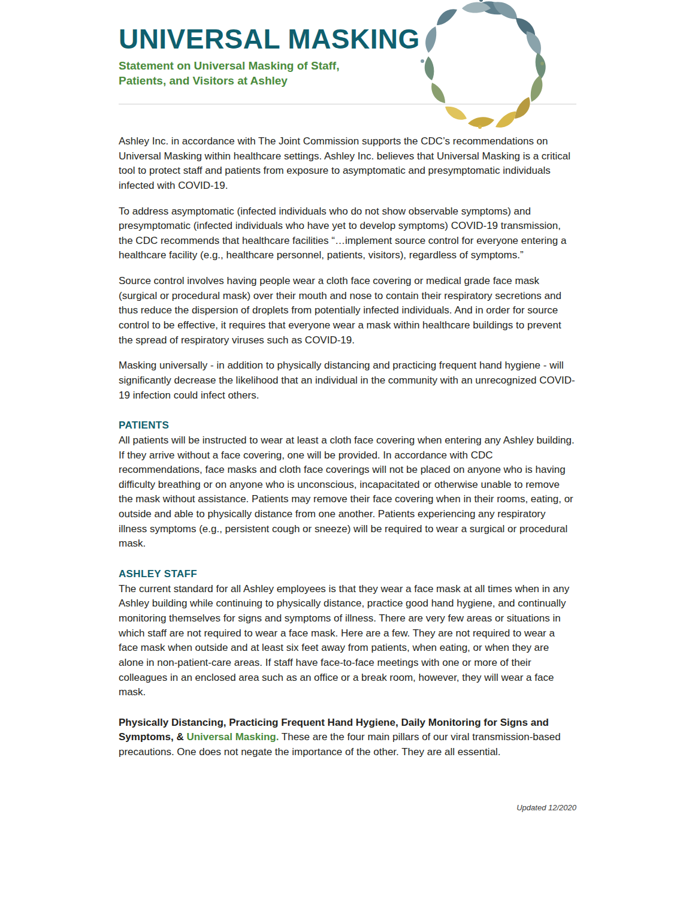Universal Masking
Statement on Universal Masking of Staff,
Patients, and Visitors at Ashley
Ashley Inc. in accordance with The Joint Commission supports the CDC’s recommendations on Universal Masking within healthcare settings. Ashley Inc. believes that Universal Masking is a critical tool to protect staff and patients from exposure to asymptomatic and presymptomatic individuals infected with COVID-19.
To address asymptomatic (infected individuals who do not show observable symptoms) and presymptomatic (infected individuals who have yet to develop symptoms) COVID-19 transmission, the CDC recommends that healthcare facilities “…implement source control for everyone entering a healthcare facility (e.g., healthcare personnel, patients, visitors), regardless of symptoms.”
Source control involves having people wear a cloth face covering or medical grade face mask (surgical or procedural mask) over their mouth and nose to contain their respiratory secretions and thus reduce the dispersion of droplets from potentially infected individuals. And in order for source control to be effective, it requires that everyone wear a mask within healthcare buildings to prevent the spread of respiratory viruses such as COVID-19.
Masking universally - in addition to physically distancing and practicing frequent hand hygiene - will significantly decrease the likelihood that an individual in the community with an unrecognized COVID-19 infection could infect others.
Patients
All patients will be instructed to wear at least a cloth face covering when entering any Ashley building. If they arrive without a face covering, one will be provided. In accordance with CDC recommendations, face masks and cloth face coverings will not be placed on anyone who is having difficulty breathing or on anyone who is unconscious, incapacitated or otherwise unable to remove the mask without assistance. Patients may remove their face covering when in their rooms, eating, or outside and able to physically distance from one another. Patients experiencing any respiratory illness symptoms (e.g., persistent cough or sneeze) will be required to wear a surgical or procedural mask.
Ashley Staff
The current standard for all Ashley employees is that they wear a face mask at all times when in any Ashley building while continuing to physically distance, practice good hand hygiene, and continually monitoring themselves for signs and symptoms of illness. There are very few areas or situations in which staff are not required to wear a face mask. Here are a few. They are not required to wear a face mask when outside and at least six feet away from patients, when eating, or when they are alone in non-patient-care areas. If staff have face-to-face meetings with one or more of their colleagues in an enclosed area such as an office or a break room, however, they will wear a face mask.
Physically Distancing, Practicing Frequent Hand Hygiene, Daily Monitoring for Signs and Symptoms, & Universal Masking. These are the four main pillars of our viral transmission-based precautions. One does not negate the importance of the other. They are all essential.
Updated 12/2020